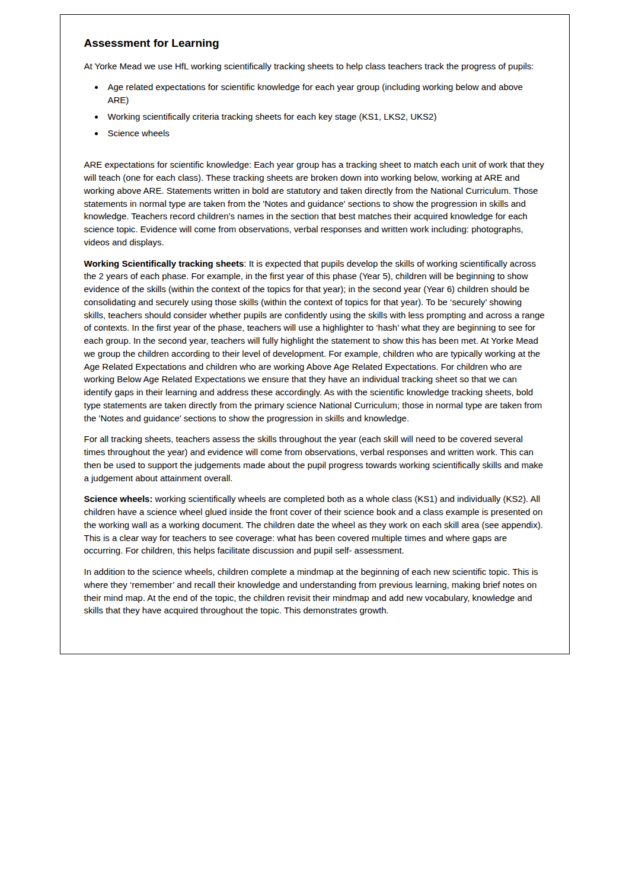Assessment for Learning
At Yorke Mead we use HfL working scientifically tracking sheets to help class teachers track the progress of pupils:
Age related expectations for scientific knowledge for each year group (including working below and above ARE)
Working scientifically criteria tracking sheets for each key stage (KS1, LKS2, UKS2)
Science wheels
ARE expectations for scientific knowledge: Each year group has a tracking sheet to match each unit of work that they will teach (one for each class). These tracking sheets are broken down into working below, working at ARE and working above ARE. Statements written in bold are statutory and taken directly from the National Curriculum. Those statements in normal type are taken from the 'Notes and guidance' sections to show the progression in skills and knowledge. Teachers record children’s names in the section that best matches their acquired knowledge for each science topic. Evidence will come from observations, verbal responses and written work including: photographs, videos and displays.
Working Scientifically tracking sheets: It is expected that pupils develop the skills of working scientifically across the 2 years of each phase. For example, in the first year of this phase (Year 5), children will be beginning to show evidence of the skills (within the context of the topics for that year); in the second year (Year 6) children should be consolidating and securely using those skills (within the context of topics for that year). To be ‘securely’ showing skills, teachers should consider whether pupils are confidently using the skills with less prompting and across a range of contexts. In the first year of the phase, teachers will use a highlighter to ‘hash’ what they are beginning to see for each group. In the second year, teachers will fully highlight the statement to show this has been met. At Yorke Mead we group the children according to their level of development. For example, children who are typically working at the Age Related Expectations and children who are working Above Age Related Expectations. For children who are working Below Age Related Expectations we ensure that they have an individual tracking sheet so that we can identify gaps in their learning and address these accordingly. As with the scientific knowledge tracking sheets, bold type statements are taken directly from the primary science National Curriculum; those in normal type are taken from the 'Notes and guidance' sections to show the progression in skills and knowledge.
For all tracking sheets, teachers assess the skills throughout the year (each skill will need to be covered several times throughout the year) and evidence will come from observations, verbal responses and written work. This can then be used to support the judgements made about the pupil progress towards working scientifically skills and make a judgement about attainment overall.
Science wheels: working scientifically wheels are completed both as a whole class (KS1) and individually (KS2). All children have a science wheel glued inside the front cover of their science book and a class example is presented on the working wall as a working document. The children date the wheel as they work on each skill area (see appendix). This is a clear way for teachers to see coverage: what has been covered multiple times and where gaps are occurring. For children, this helps facilitate discussion and pupil self- assessment.
In addition to the science wheels, children complete a mindmap at the beginning of each new scientific topic. This is where they ‘remember’ and recall their knowledge and understanding from previous learning, making brief notes on their mind map. At the end of the topic, the children revisit their mindmap and add new vocabulary, knowledge and skills that they have acquired throughout the topic. This demonstrates growth.